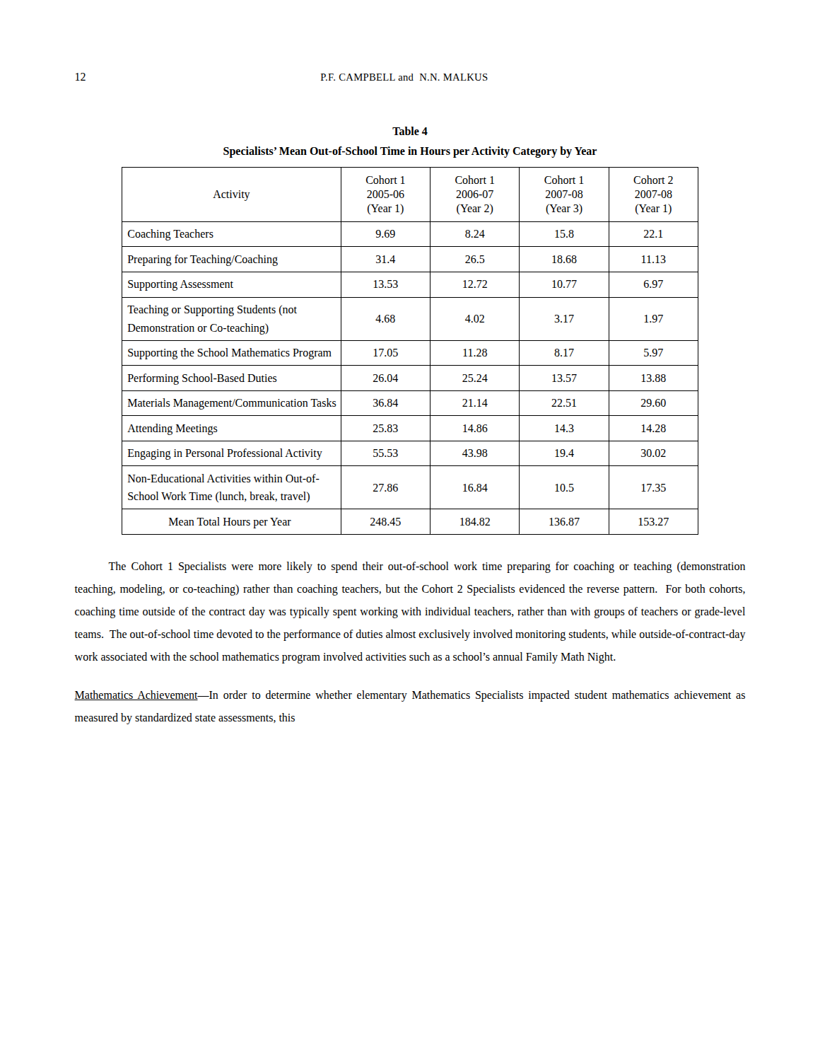12 P.F. CAMPBELL and N.N. MALKUS
Table 4
Specialists’ Mean Out-of-School Time in Hours per Activity Category by Year
| Activity | Cohort 1 2005-06 (Year 1) | Cohort 1 2006-07 (Year 2) | Cohort 1 2007-08 (Year 3) | Cohort 2 2007-08 (Year 1) |
| --- | --- | --- | --- | --- |
| Coaching Teachers | 9.69 | 8.24 | 15.8 | 22.1 |
| Preparing for Teaching/Coaching | 31.4 | 26.5 | 18.68 | 11.13 |
| Supporting Assessment | 13.53 | 12.72 | 10.77 | 6.97 |
| Teaching or Supporting Students (not Demonstration or Co-teaching) | 4.68 | 4.02 | 3.17 | 1.97 |
| Supporting the School Mathematics Program | 17.05 | 11.28 | 8.17 | 5.97 |
| Performing School-Based Duties | 26.04 | 25.24 | 13.57 | 13.88 |
| Materials Management/Communication Tasks | 36.84 | 21.14 | 22.51 | 29.60 |
| Attending Meetings | 25.83 | 14.86 | 14.3 | 14.28 |
| Engaging in Personal Professional Activity | 55.53 | 43.98 | 19.4 | 30.02 |
| Non-Educational Activities within Out-of-School Work Time (lunch, break, travel) | 27.86 | 16.84 | 10.5 | 17.35 |
| Mean Total Hours per Year | 248.45 | 184.82 | 136.87 | 153.27 |
The Cohort 1 Specialists were more likely to spend their out-of-school work time preparing for coaching or teaching (demonstration teaching, modeling, or co-teaching) rather than coaching teachers, but the Cohort 2 Specialists evidenced the reverse pattern. For both cohorts, coaching time outside of the contract day was typically spent working with individual teachers, rather than with groups of teachers or grade-level teams. The out-of-school time devoted to the performance of duties almost exclusively involved monitoring students, while outside-of-contract-day work associated with the school mathematics program involved activities such as a school’s annual Family Math Night.
Mathematics Achievement—In order to determine whether elementary Mathematics Specialists impacted student mathematics achievement as measured by standardized state assessments, this